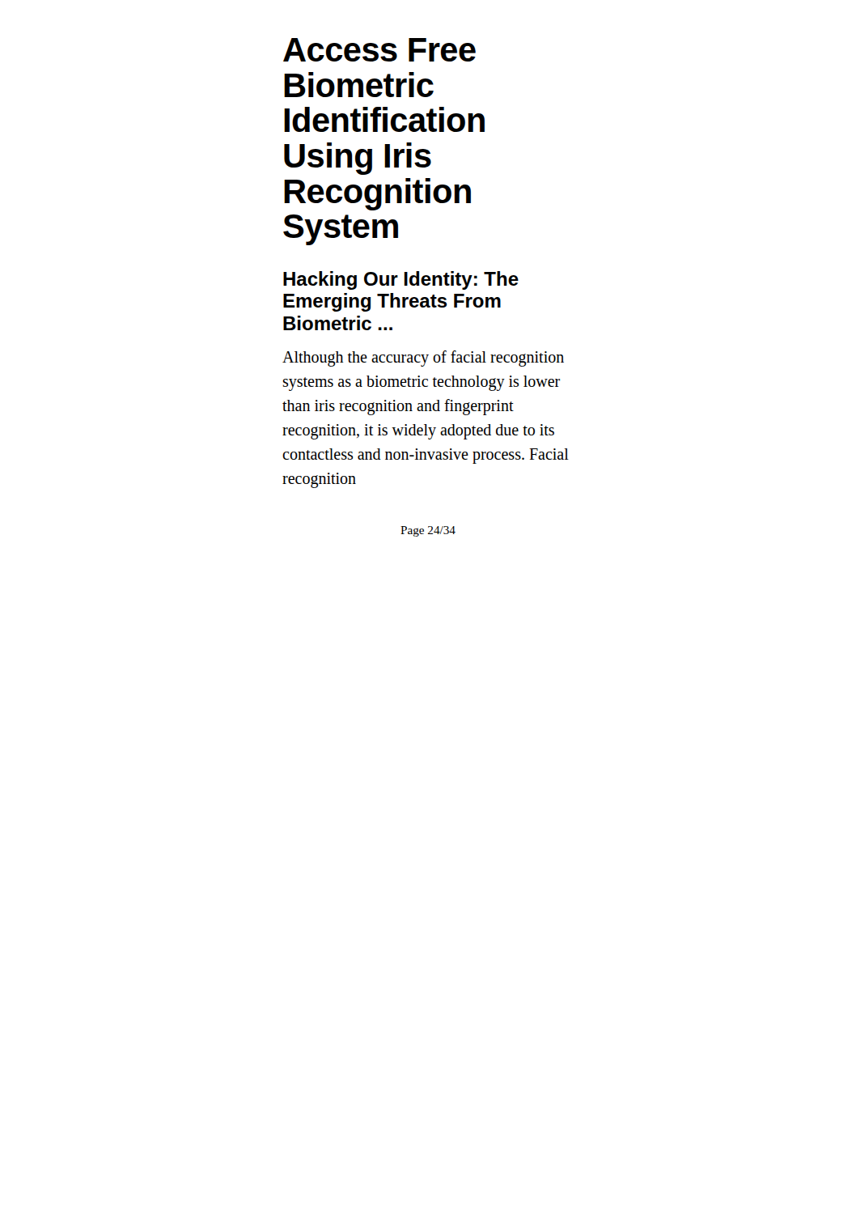Access Free Biometric Identification Using Iris Recognition System
Hacking Our Identity: The Emerging Threats From Biometric ...
Although the accuracy of facial recognition systems as a biometric technology is lower than iris recognition and fingerprint recognition, it is widely adopted due to its contactless and non-invasive process. Facial recognition
Page 24/34